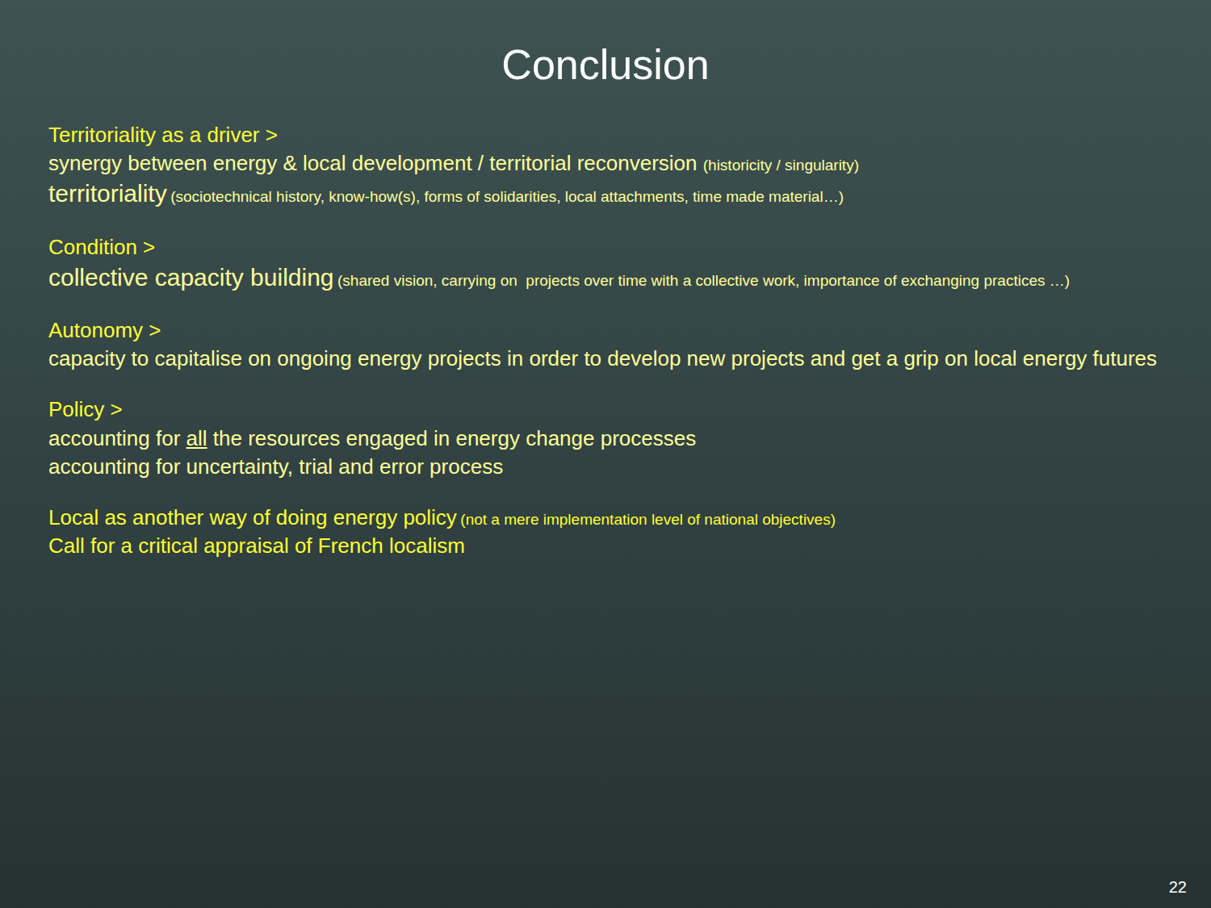Conclusion
Territoriality as a driver > synergy between energy & local development / territorial reconversion (historicity / singularity)
territoriality (sociotechnical history, know-how(s), forms of solidarities, local attachments, time made material…)
Condition > collective capacity building (shared vision, carrying on projects over time with a collective work, importance of exchanging practices …)
Autonomy > capacity to capitalise on ongoing energy projects in order to develop new projects and get a grip on local energy futures
Policy > accounting for all the resources engaged in energy change processes
accounting for uncertainty, trial and error process
Local as another way of doing energy policy (not a mere implementation level of national objectives)
Call for a critical appraisal of French localism
22